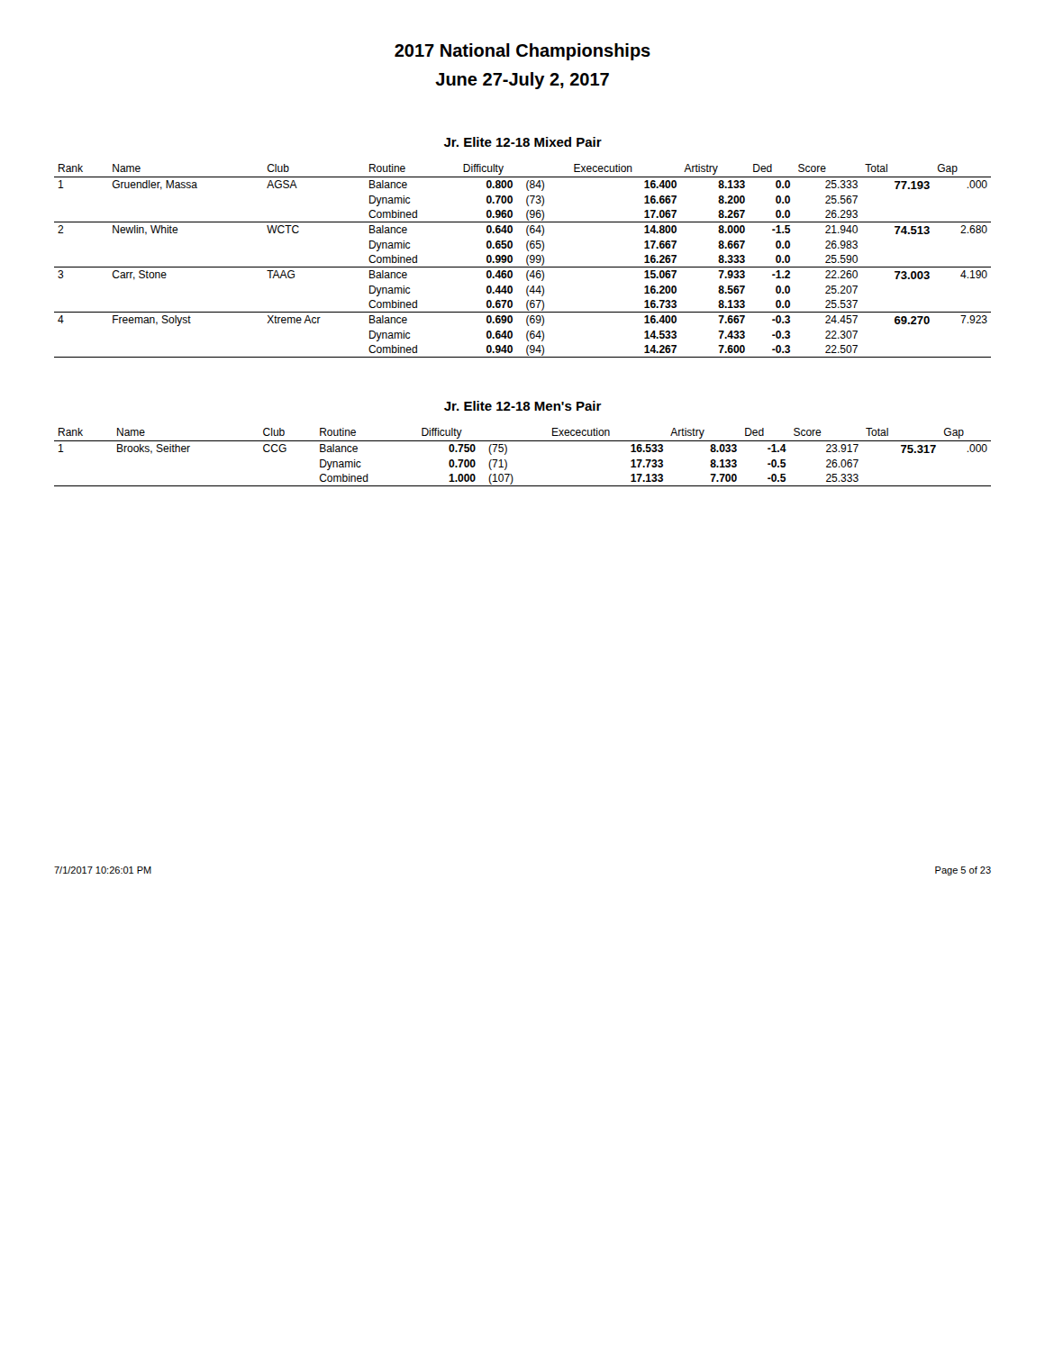2017 National Championships
June 27-July 2, 2017
Jr. Elite 12-18 Mixed Pair
| Rank | Name | Club | Routine | Difficulty | Exececution | Artistry | Ded | Score | Total | Gap |
| --- | --- | --- | --- | --- | --- | --- | --- | --- | --- | --- |
| 1 | Gruendler, Massa | AGSA | Balance | 0.800 | (84) | 16.400 | 8.133 | 0.0 | 25.333 | 77.193 | .000 |
| | | | Dynamic | 0.700 | (73) | 16.667 | 8.200 | 0.0 | 25.567 | | |
| | | | Combined | 0.960 | (96) | 17.067 | 8.267 | 0.0 | 26.293 | | |
| 2 | Newlin, White | WCTC | Balance | 0.640 | (64) | 14.800 | 8.000 | -1.5 | 21.940 | 74.513 | 2.680 |
| | | | Dynamic | 0.650 | (65) | 17.667 | 8.667 | 0.0 | 26.983 | | |
| | | | Combined | 0.990 | (99) | 16.267 | 8.333 | 0.0 | 25.590 | | |
| 3 | Carr, Stone | TAAG | Balance | 0.460 | (46) | 15.067 | 7.933 | -1.2 | 22.260 | 73.003 | 4.190 |
| | | | Dynamic | 0.440 | (44) | 16.200 | 8.567 | 0.0 | 25.207 | | |
| | | | Combined | 0.670 | (67) | 16.733 | 8.133 | 0.0 | 25.537 | | |
| 4 | Freeman, Solyst | Xtreme Acr | Balance | 0.690 | (69) | 16.400 | 7.667 | -0.3 | 24.457 | 69.270 | 7.923 |
| | | | Dynamic | 0.640 | (64) | 14.533 | 7.433 | -0.3 | 22.307 | | |
| | | | Combined | 0.940 | (94) | 14.267 | 7.600 | -0.3 | 22.507 | | |
Jr. Elite 12-18 Men's Pair
| Rank | Name | Club | Routine | Difficulty | Exececution | Artistry | Ded | Score | Total | Gap |
| --- | --- | --- | --- | --- | --- | --- | --- | --- | --- | --- |
| 1 | Brooks, Seither | CCG | Balance | 0.750 | (75) | 16.533 | 8.033 | -1.4 | 23.917 | 75.317 | .000 |
| | | | Dynamic | 0.700 | (71) | 17.733 | 8.133 | -0.5 | 26.067 | | |
| | | | Combined | 1.000 | (107) | 17.133 | 7.700 | -0.5 | 25.333 | | |
7/1/2017 10:26:01 PM Page 5 of 23